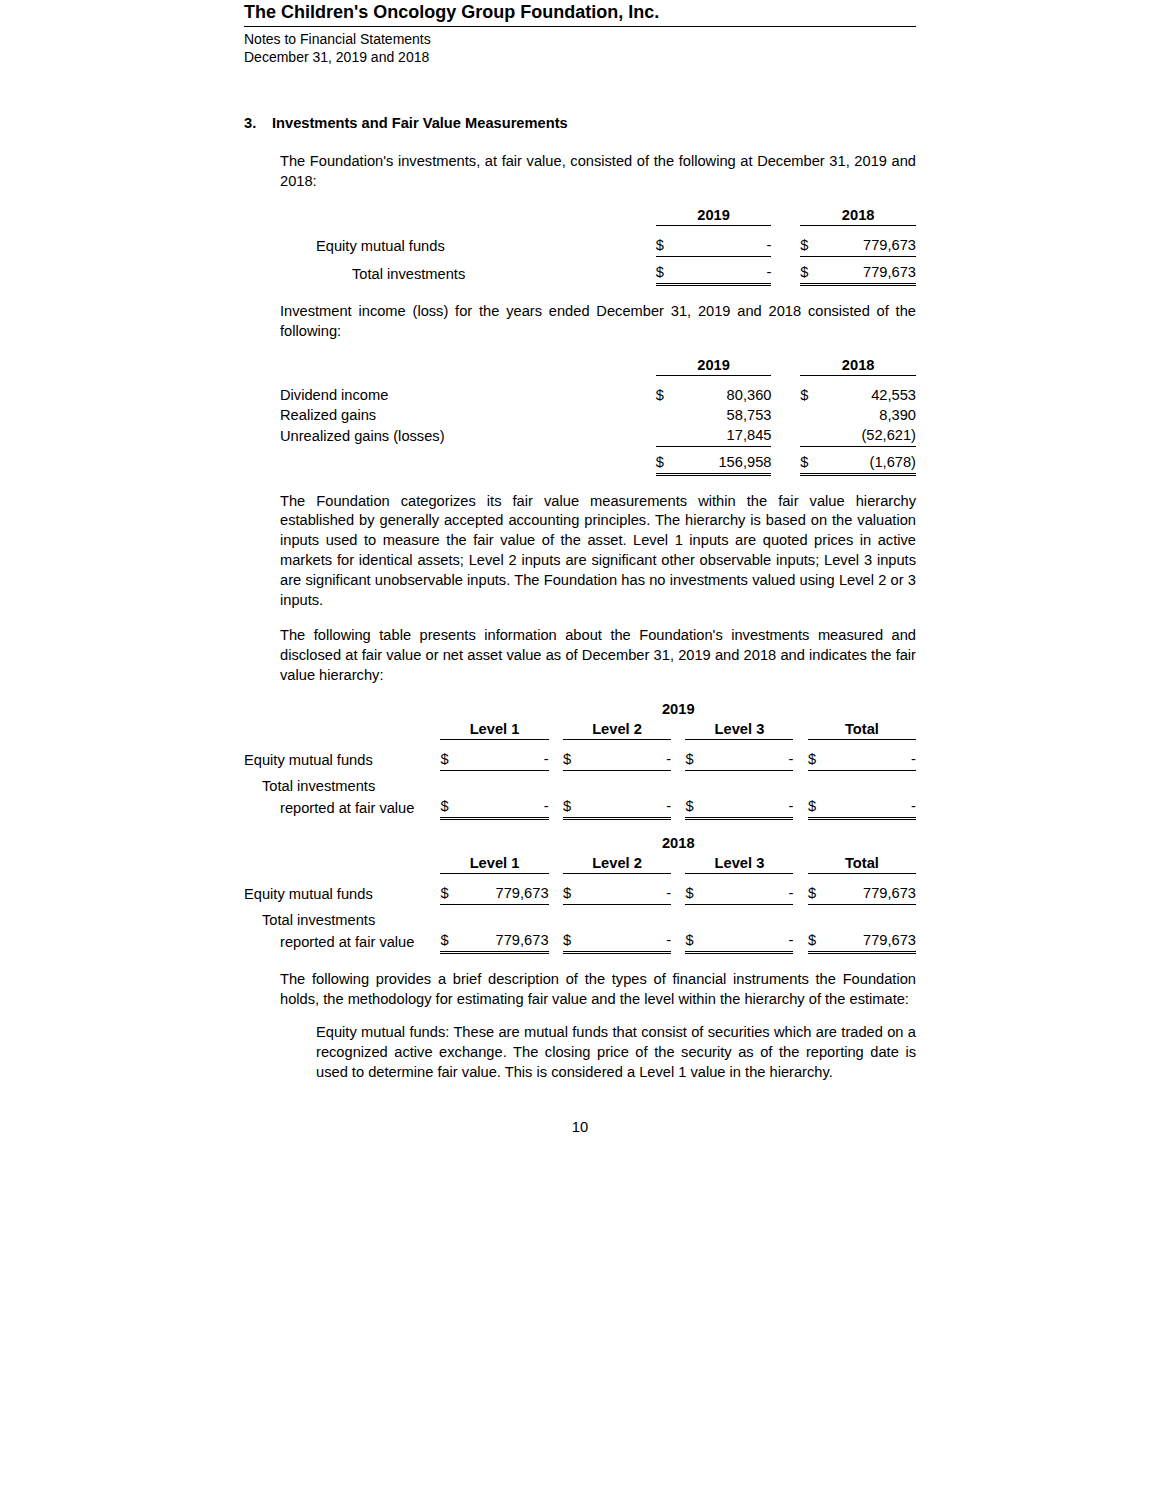The Children's Oncology Group Foundation, Inc.
Notes to Financial Statements
December 31, 2019 and 2018
3. Investments and Fair Value Measurements
The Foundation's investments, at fair value, consisted of the following at December 31, 2019 and 2018:
| | | 2019 | | 2018 |
| Equity mutual funds | | $ | - | | $ | 779,673 |
| Total investments | | $ | - | | $ | 779,673 |
Investment income (loss) for the years ended December 31, 2019 and 2018 consisted of the following:
| | | 2019 | | 2018 |
| Dividend income | | $ | 80,360 | | $ | 42,553 |
| Realized gains | | | 58,753 | | | 8,390 |
| Unrealized gains (losses) | | | 17,845 | | | (52,621) |
| | | $ | 156,958 | | $ | (1,678) |
The Foundation categorizes its fair value measurements within the fair value hierarchy established by generally accepted accounting principles. The hierarchy is based on the valuation inputs used to measure the fair value of the asset. Level 1 inputs are quoted prices in active markets for identical assets; Level 2 inputs are significant other observable inputs; Level 3 inputs are significant unobservable inputs. The Foundation has no investments valued using Level 2 or 3 inputs.
The following table presents information about the Foundation's investments measured and disclosed at fair value or net asset value as of December 31, 2019 and 2018 and indicates the fair value hierarchy:
| | | 2019 |
| | | Level 1 | | Level 2 | | Level 3 | | Total |
| Equity mutual funds | | $ | - | | $ | - | | $ | - | | $ | - |
| Total investments | | | | | | | | | | | | |
| reported at fair value | | $ | - | | $ | - | | $ | - | | $ | - |
| | | 2018 |
| | | Level 1 | | Level 2 | | Level 3 | | Total |
| Equity mutual funds | | $ | 779,673 | | $ | - | | $ | - | | $ | 779,673 |
| Total investments | | | | | | | | | | | | |
| reported at fair value | | $ | 779,673 | | $ | - | | $ | - | | $ | 779,673 |
The following provides a brief description of the types of financial instruments the Foundation holds, the methodology for estimating fair value and the level within the hierarchy of the estimate:
Equity mutual funds: These are mutual funds that consist of securities which are traded on a recognized active exchange. The closing price of the security as of the reporting date is used to determine fair value. This is considered a Level 1 value in the hierarchy.
10